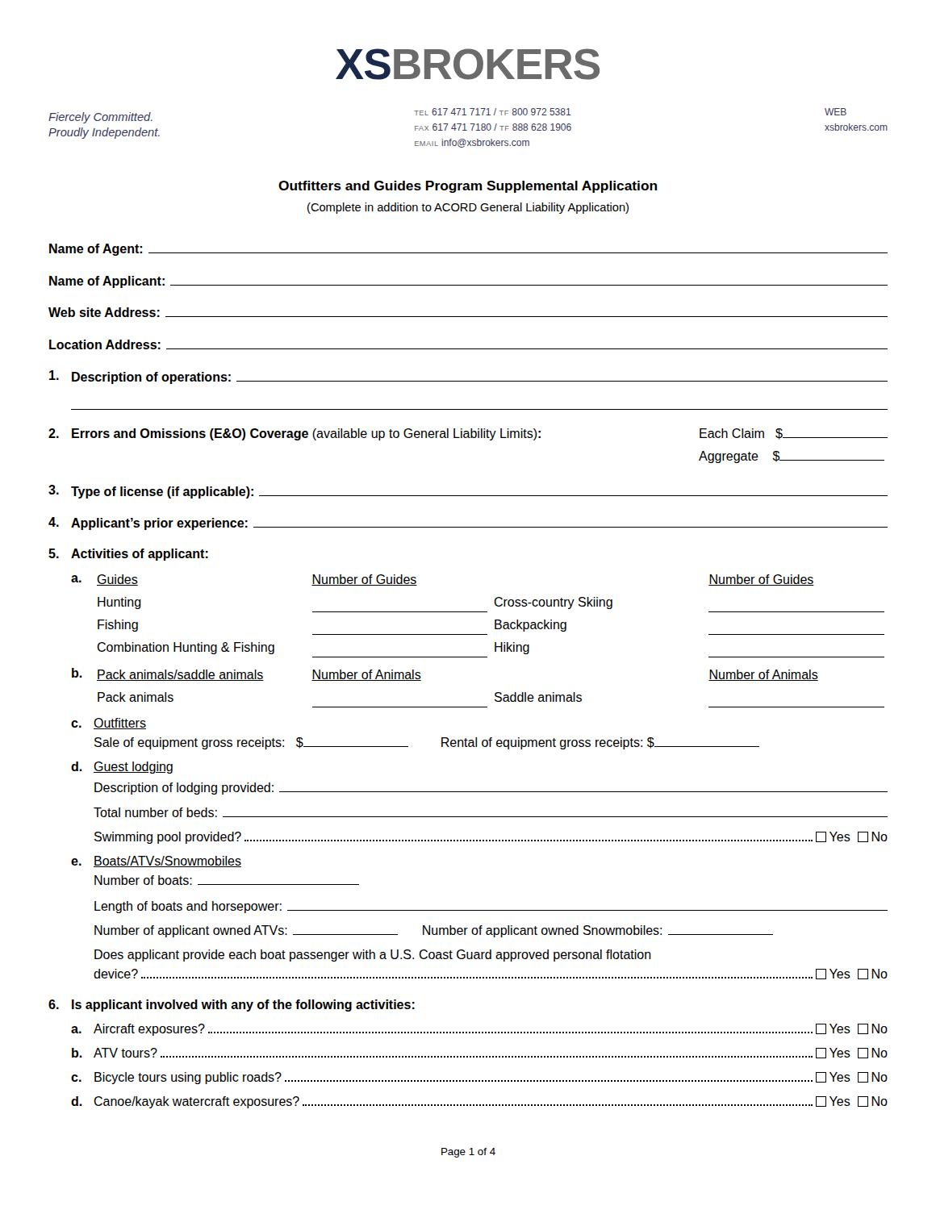XS BROKERS
Fiercely Committed.
Proudly Independent.
TEL 617 471 7171 / TF 800 972 5381
FAX 617 471 7180 / TF 888 628 1906
EMAIL info@xsbrokers.com
WEB
xsbrokers.com
Outfitters and Guides Program Supplemental Application
(Complete in addition to ACORD General Liability Application)
Name of Agent:
Name of Applicant:
Web site Address:
Location Address:
Description of operations:
Errors and Omissions (E&O) Coverage (available up to General Liability Limits):
Each Claim $
Aggregate $
Type of license (if applicable):
Applicant’s prior experience:
Activities of applicant:
| Guides | Number of Guides | | Number of Guides |
| Hunting | | Cross-country Skiing | |
| Fishing | | Backpacking | |
| Combination Hunting & Fishing | | Hiking | |
| Pack animals/saddle animals | Number of Animals | | Number of Animals |
| Pack animals | | Saddle animals | |
Outfitters
Sale of equipment gross receipts: $ Rental of equipment gross receipts: $
Guest lodging
Description of lodging provided:
Total number of beds:
Swimming pool provided? Yes No
Boats/ATVs/Snowmobiles
Number of boats:
Length of boats and horsepower:
Number of applicant owned ATVs: Number of applicant owned Snowmobiles:
Does applicant provide each boat passenger with a U.S. Coast Guard approved personal flotation
device? Yes No
Is applicant involved with any of the following activities:
Aircraft exposures? Yes No
ATV tours? Yes No
Bicycle tours using public roads? Yes No
Canoe/kayak watercraft exposures? Yes No
Page 1 of 4